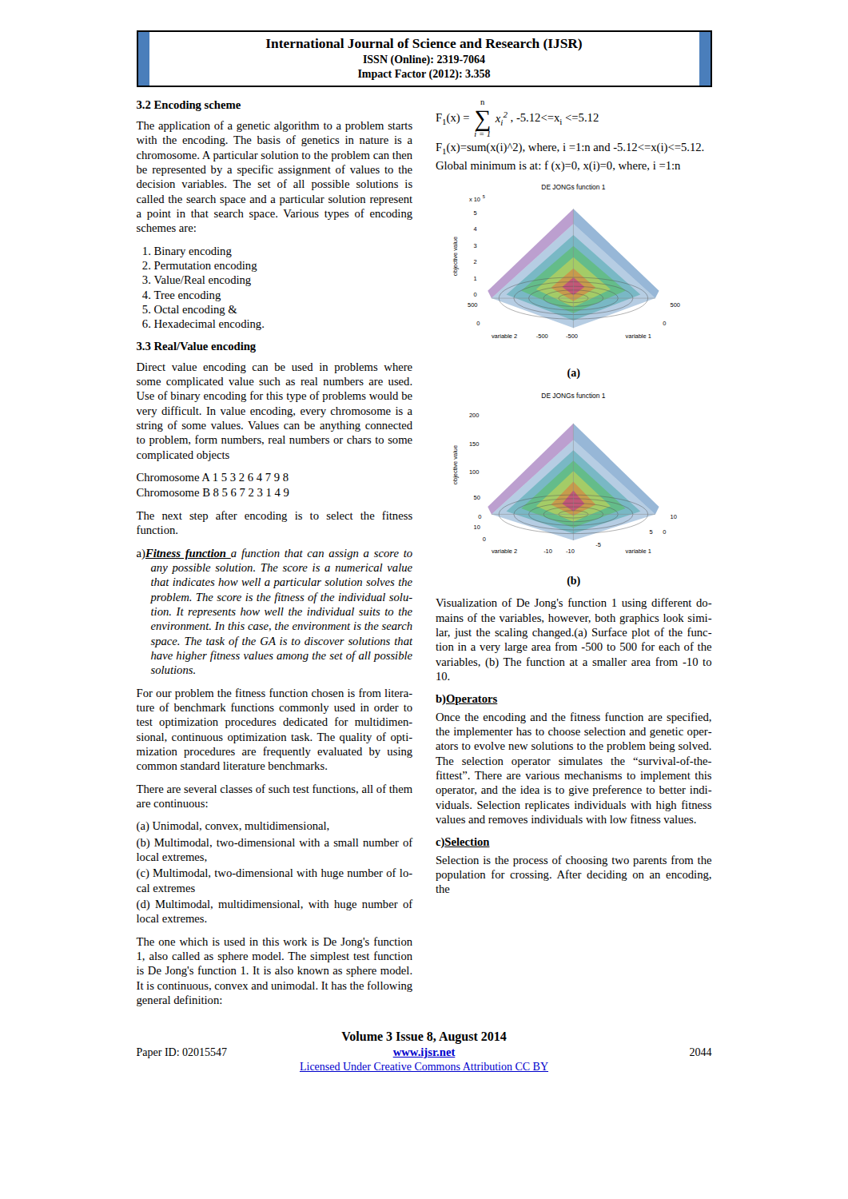International Journal of Science and Research (IJSR)
ISSN (Online): 2319-7064
Impact Factor (2012): 3.358
3.2 Encoding scheme
The application of a genetic algorithm to a problem starts with the encoding. The basis of genetics in nature is a chromosome. A particular solution to the problem can then be represented by a specific assignment of values to the decision variables. The set of all possible solutions is called the search space and a particular solution represent a point in that search space. Various types of encoding schemes are:
Binary encoding
Permutation encoding
Value/Real encoding
Tree encoding
Octal encoding &
Hexadecimal encoding.
3.3 Real/Value encoding
Direct value encoding can be used in problems where some complicated value such as real numbers are used. Use of binary encoding for this type of problems would be very difficult. In value encoding, every chromosome is a string of some values. Values can be anything connected to problem, form numbers, real numbers or chars to some complicated objects
Chromosome A 1 5 3 2 6 4 7 9 8
Chromosome B 8 5 6 7 2 3 1 4 9
The next step after encoding is to select the fitness function.
a) Fitness function a function that can assign a score to any possible solution. The score is a numerical value that indicates how well a particular solution solves the problem. The score is the fitness of the individual solution. It represents how well the individual suits to the environment. In this case, the environment is the search space. The task of the GA is to discover solutions that have higher fitness values among the set of all possible solutions.
For our problem the fitness function chosen is from literature of benchmark functions commonly used in order to test optimization procedures dedicated for multidimensional, continuous optimization task. The quality of optimization procedures are frequently evaluated by using common standard literature benchmarks.
There are several classes of such test functions, all of them are continuous:
(a) Unimodal, convex, multidimensional,
(b) Multimodal, two-dimensional with a small number of local extremes,
(c) Multimodal, two-dimensional with huge number of local extremes
(d) Multimodal, multidimensional, with huge number of local extremes.
The one which is used in this work is De Jong's function 1, also called as sphere model. The simplest test function is De Jong's function 1. It is also known as sphere model. It is continuous, convex and unimodal. It has the following general definition:
F1(x) = n ∑ i = 1 xi2 , -5.12<=xi <=5.12
F1(x)=sum(x(i)^2), where, i =1:n and -5.12<=x(i)<=5.12.
Global minimum is at: f (x)=0, x(i)=0, where, i =1:n
DE JONGs function 1 x 10 5 objective value 5 4 3 2 1 0 500 0 500 0 variable 2 -500 -500 variable 1
(a)
DE JONGs function 1 objective value 200 150 100 50 0 10 0 10 5 0 variable 2 -10 -10 -5 variable 1
(b)
Visualization of De Jong's function 1 using different domains of the variables, however, both graphics look similar, just the scaling changed.(a) Surface plot of the function in a very large area from -500 to 500 for each of the variables, (b) The function at a smaller area from -10 to 10.
b)Operators
Once the encoding and the fitness function are specified, the implementer has to choose selection and genetic operators to evolve new solutions to the problem being solved. The selection operator simulates the “survival-of-the-fittest”. There are various mechanisms to implement this operator, and the idea is to give preference to better individuals. Selection replicates individuals with high fitness values and removes individuals with low fitness values.
c)Selection
Selection is the process of choosing two parents from the population for crossing. After deciding on an encoding, the
Volume 3 Issue 8, August 2014
www.ijsr.net
Licensed Under Creative Commons Attribution CC BY
Paper ID: 02015547
2044